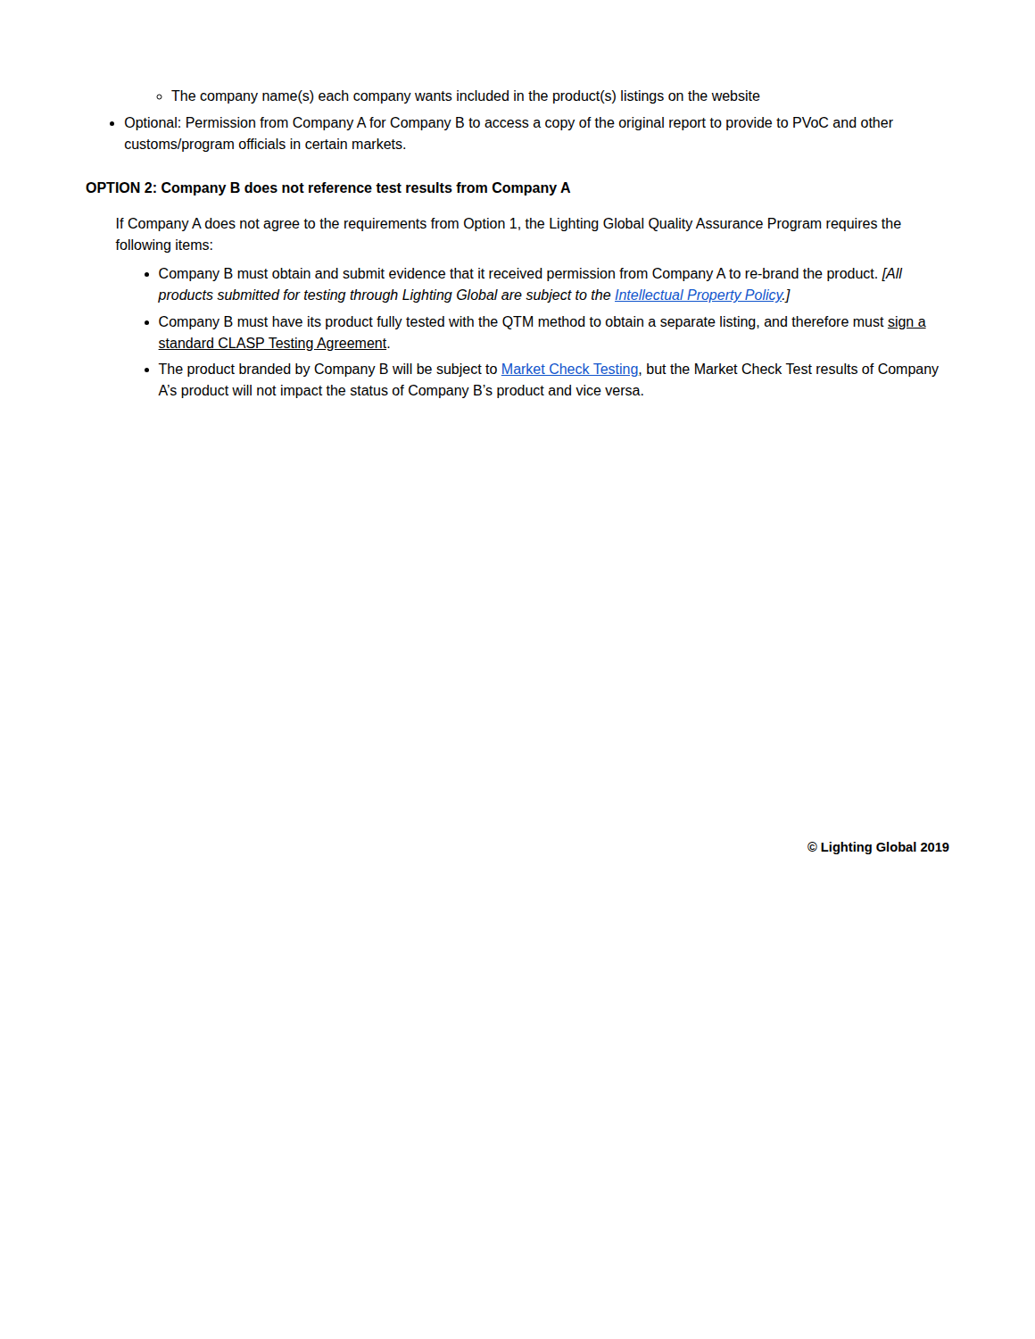The company name(s) each company wants included in the product(s) listings on the website
Optional: Permission from Company A for Company B to access a copy of the original report to provide to PVoC and other customs/program officials in certain markets.
OPTION 2: Company B does not reference test results from Company A
If Company A does not agree to the requirements from Option 1, the Lighting Global Quality Assurance Program requires the following items:
Company B must obtain and submit evidence that it received permission from Company A to re-brand the product. [All products submitted for testing through Lighting Global are subject to the Intellectual Property Policy.]
Company B must have its product fully tested with the QTM method to obtain a separate listing, and therefore must sign a standard CLASP Testing Agreement.
The product branded by Company B will be subject to Market Check Testing, but the Market Check Test results of Company A’s product will not impact the status of Company B’s product and vice versa.
© Lighting Global 2019